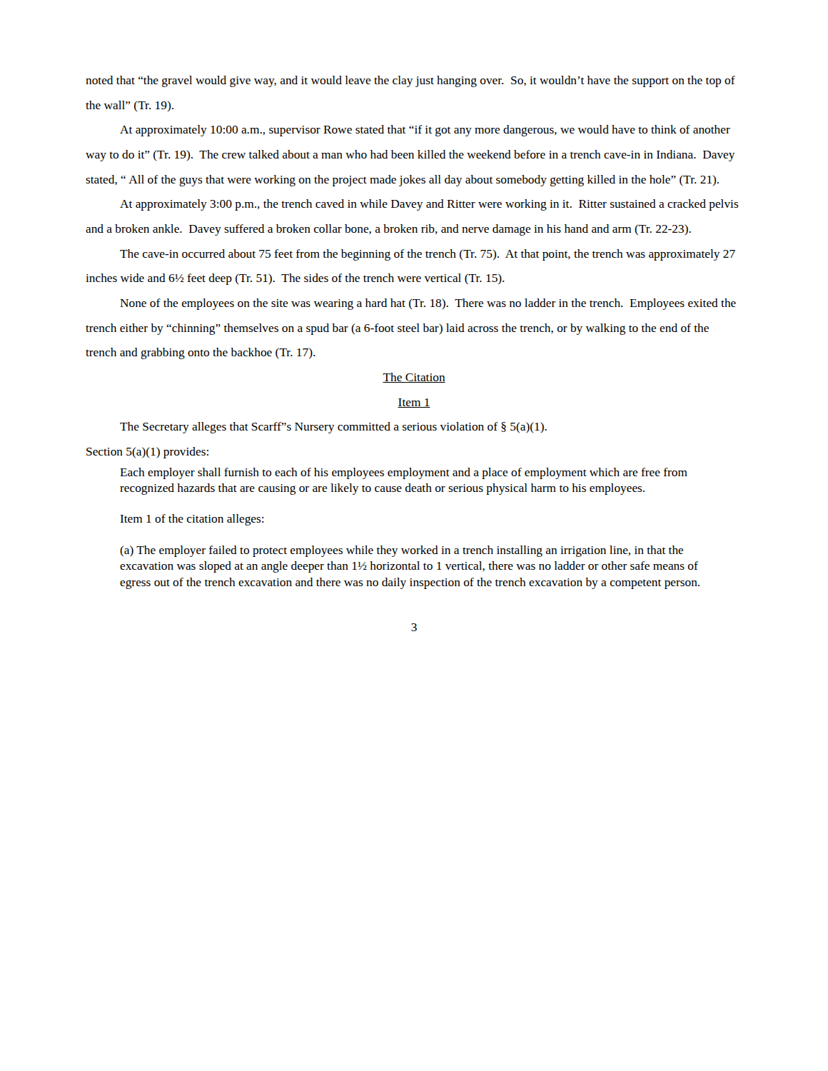noted that “the gravel would give way, and it would leave the clay just hanging over. So, it wouldn’t have the support on the top of the wall” (Tr. 19).
At approximately 10:00 a.m., supervisor Rowe stated that “if it got any more dangerous, we would have to think of another way to do it” (Tr. 19). The crew talked about a man who had been killed the weekend before in a trench cave-in in Indiana. Davey stated, “ All of the guys that were working on the project made jokes all day about somebody getting killed in the hole” (Tr. 21).
At approximately 3:00 p.m., the trench caved in while Davey and Ritter were working in it. Ritter sustained a cracked pelvis and a broken ankle. Davey suffered a broken collar bone, a broken rib, and nerve damage in his hand and arm (Tr. 22-23).
The cave-in occurred about 75 feet from the beginning of the trench (Tr. 75). At that point, the trench was approximately 27 inches wide and 6½ feet deep (Tr. 51). The sides of the trench were vertical (Tr. 15).
None of the employees on the site was wearing a hard hat (Tr. 18). There was no ladder in the trench. Employees exited the trench either by “chinning” themselves on a spud bar (a 6-foot steel bar) laid across the trench, or by walking to the end of the trench and grabbing onto the backhoe (Tr. 17).
The Citation
Item 1
The Secretary alleges that Scarff”s Nursery committed a serious violation of § 5(a)(1).
Section 5(a)(1) provides:
Each employer shall furnish to each of his employees employment and a place of employment which are free from recognized hazards that are causing or are likely to cause death or serious physical harm to his employees.
Item 1 of the citation alleges:
(a) The employer failed to protect employees while they worked in a trench installing an irrigation line, in that the excavation was sloped at an angle deeper than 1½ horizontal to 1 vertical, there was no ladder or other safe means of egress out of the trench excavation and there was no daily inspection of the trench excavation by a competent person.
3